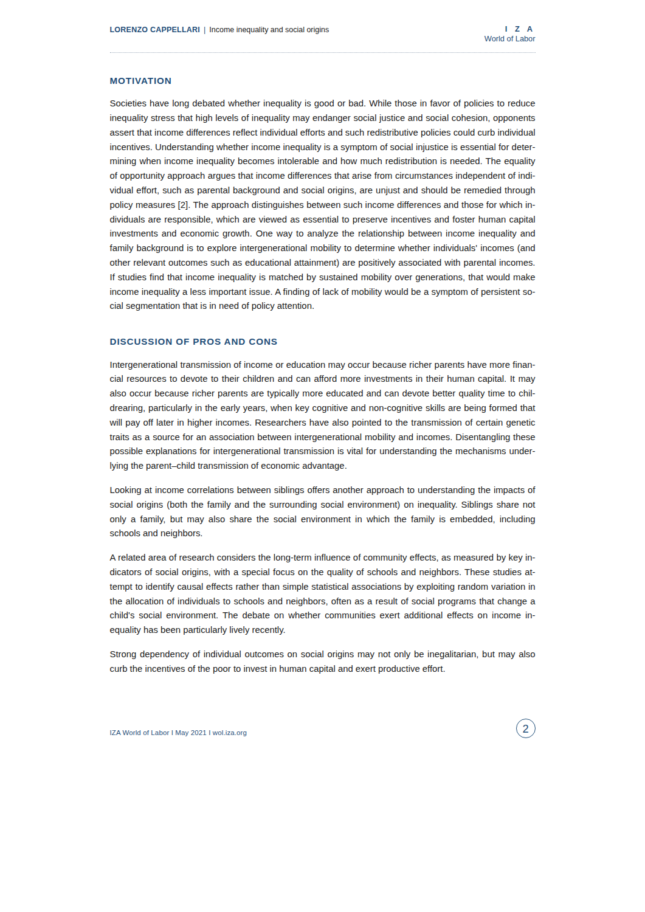Lorenzo Cappellari|Income inequality and social origins
I Z A
World of Labor
Motivation
Societies have long debated whether inequality is good or bad. While those in favor of policies to reduce inequality stress that high levels of inequality may endanger social justice and social cohesion, opponents assert that income differences reflect individual efforts and such redistributive policies could curb individual incentives. Understanding whether income inequality is a symptom of social injustice is essential for determining when income inequality becomes intolerable and how much redistribution is needed. The equality of opportunity approach argues that income differences that arise from circumstances independent of individual effort, such as parental background and social origins, are unjust and should be remedied through policy measures [2]. The approach distinguishes between such income differences and those for which individuals are responsible, which are viewed as essential to preserve incentives and foster human capital investments and economic growth. One way to analyze the relationship between income inequality and family background is to explore intergenerational mobility to determine whether individuals' incomes (and other relevant outcomes such as educational attainment) are positively associated with parental incomes. If studies find that income inequality is matched by sustained mobility over generations, that would make income inequality a less important issue. A finding of lack of mobility would be a symptom of persistent social segmentation that is in need of policy attention.
Discussion of pros and cons
Intergenerational transmission of income or education may occur because richer parents have more financial resources to devote to their children and can afford more investments in their human capital. It may also occur because richer parents are typically more educated and can devote better quality time to childrearing, particularly in the early years, when key cognitive and non-cognitive skills are being formed that will pay off later in higher incomes. Researchers have also pointed to the transmission of certain genetic traits as a source for an association between intergenerational mobility and incomes. Disentangling these possible explanations for intergenerational transmission is vital for understanding the mechanisms underlying the parent–child transmission of economic advantage.
Looking at income correlations between siblings offers another approach to understanding the impacts of social origins (both the family and the surrounding social environment) on inequality. Siblings share not only a family, but may also share the social environment in which the family is embedded, including schools and neighbors.
A related area of research considers the long-term influence of community effects, as measured by key indicators of social origins, with a special focus on the quality of schools and neighbors. These studies attempt to identify causal effects rather than simple statistical associations by exploiting random variation in the allocation of individuals to schools and neighbors, often as a result of social programs that change a child's social environment. The debate on whether communities exert additional effects on income inequality has been particularly lively recently.
Strong dependency of individual outcomes on social origins may not only be inegalitarian, but may also curb the incentives of the poor to invest in human capital and exert productive effort.
IZA World of Labor I May 2021 I wol.iza.org
2